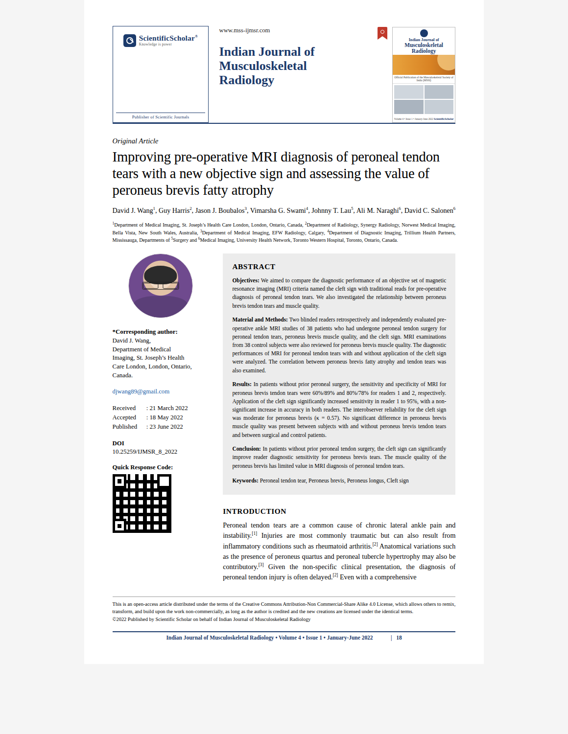ScientificScholar®
Knowledge is power
Publisher of Scientific Journals
www.mss-ijmsr.com
Indian Journal of Musculoskeletal
Radiology
Indian Journal of
Musculoskeletal
Radiology
Official Publication of the Musculoskeletal Society of India (MSSI)
Volume 4 • Issue 1 • January-June 2022
ScientificScholar
Original Article
Improving pre-operative MRI diagnosis of peroneal tendon tears with a new objective sign and assessing the value of peroneus brevis fatty atrophy
David J. Wang1, Guy Harris2, Jason J. Boubalos3, Vimarsha G. Swami4, Johnny T. Lau5, Ali M. Naraghi6, David C. Salonen6
1Department of Medical Imaging, St. Joseph’s Health Care London, London, Ontario, Canada, 2Department of Radiology, Synergy Radiology, Norwest Medical Imaging, Bella Vista, New South Wales, Australia, 3Department of Medical Imaging, EFW Radiology, Calgary, 4Department of Diagnostic Imaging, Trillium Health Partners, Mississauga, Departments of 5Surgery and 6Medical Imaging, University Health Network, Toronto Western Hospital, Toronto, Ontario, Canada.
*Corresponding author:
David J. Wang,
Department of Medical
Imaging, St. Joseph’s Health
Care London, London, Ontario,
Canada.
djwang89@gmail.com
Received: 21 March 2022
Accepted: 18 May 2022
Published: 23 June 2022
DOI
10.25259/IJMSR_8_2022
Quick Response Code:
ABSTRACT
Objectives: We aimed to compare the diagnostic performance of an objective set of magnetic resonance imaging (MRI) criteria named the cleft sign with traditional reads for pre-operative diagnosis of peroneal tendon tears. We also investigated the relationship between peroneus brevis tendon tears and muscle quality.
Material and Methods: Two blinded readers retrospectively and independently evaluated pre-operative ankle MRI studies of 38 patients who had undergone peroneal tendon surgery for peroneal tendon tears, peroneus brevis muscle quality, and the cleft sign. MRI examinations from 38 control subjects were also reviewed for peroneus brevis muscle quality. The diagnostic performances of MRI for peroneal tendon tears with and without application of the cleft sign were analyzed. The correlation between peroneus brevis fatty atrophy and tendon tears was also examined.
Results: In patients without prior peroneal surgery, the sensitivity and specificity of MRI for peroneus brevis tendon tears were 60%/89% and 80%/78% for readers 1 and 2, respectively. Application of the cleft sign significantly increased sensitivity in reader 1 to 95%, with a non-significant increase in accuracy in both readers. The interobserver reliability for the cleft sign was moderate for peroneus brevis (κ = 0.57). No significant difference in peroneus brevis muscle quality was present between subjects with and without peroneus brevis tendon tears and between surgical and control patients.
Conclusion: In patients without prior peroneal tendon surgery, the cleft sign can significantly improve reader diagnostic sensitivity for peroneus brevis tears. The muscle quality of the peroneus brevis has limited value in MRI diagnosis of peroneal tendon tears.
Keywords: Peroneal tendon tear, Peroneus brevis, Peroneus longus, Cleft sign
INTRODUCTION
Peroneal tendon tears are a common cause of chronic lateral ankle pain and instability.[1] Injuries are most commonly traumatic but can also result from inflammatory conditions such as rheumatoid arthritis.[2] Anatomical variations such as the presence of peroneus quartus and peroneal tubercle hypertrophy may also be contributory.[3] Given the non-specific clinical presentation, the diagnosis of peroneal tendon injury is often delayed.[2] Even with a comprehensive
This is an open-access article distributed under the terms of the Creative Commons Attribution-Non Commercial-Share Alike 4.0 License, which allows others to remix, transform, and build upon the work non-commercially, as long as the author is credited and the new creations are licensed under the identical terms.
©2022 Published by Scientific Scholar on behalf of Indian Journal of Musculoskeletal Radiology
Indian Journal of Musculoskeletal Radiology • Volume 4 • Issue 1 • January-June 2022 | 18